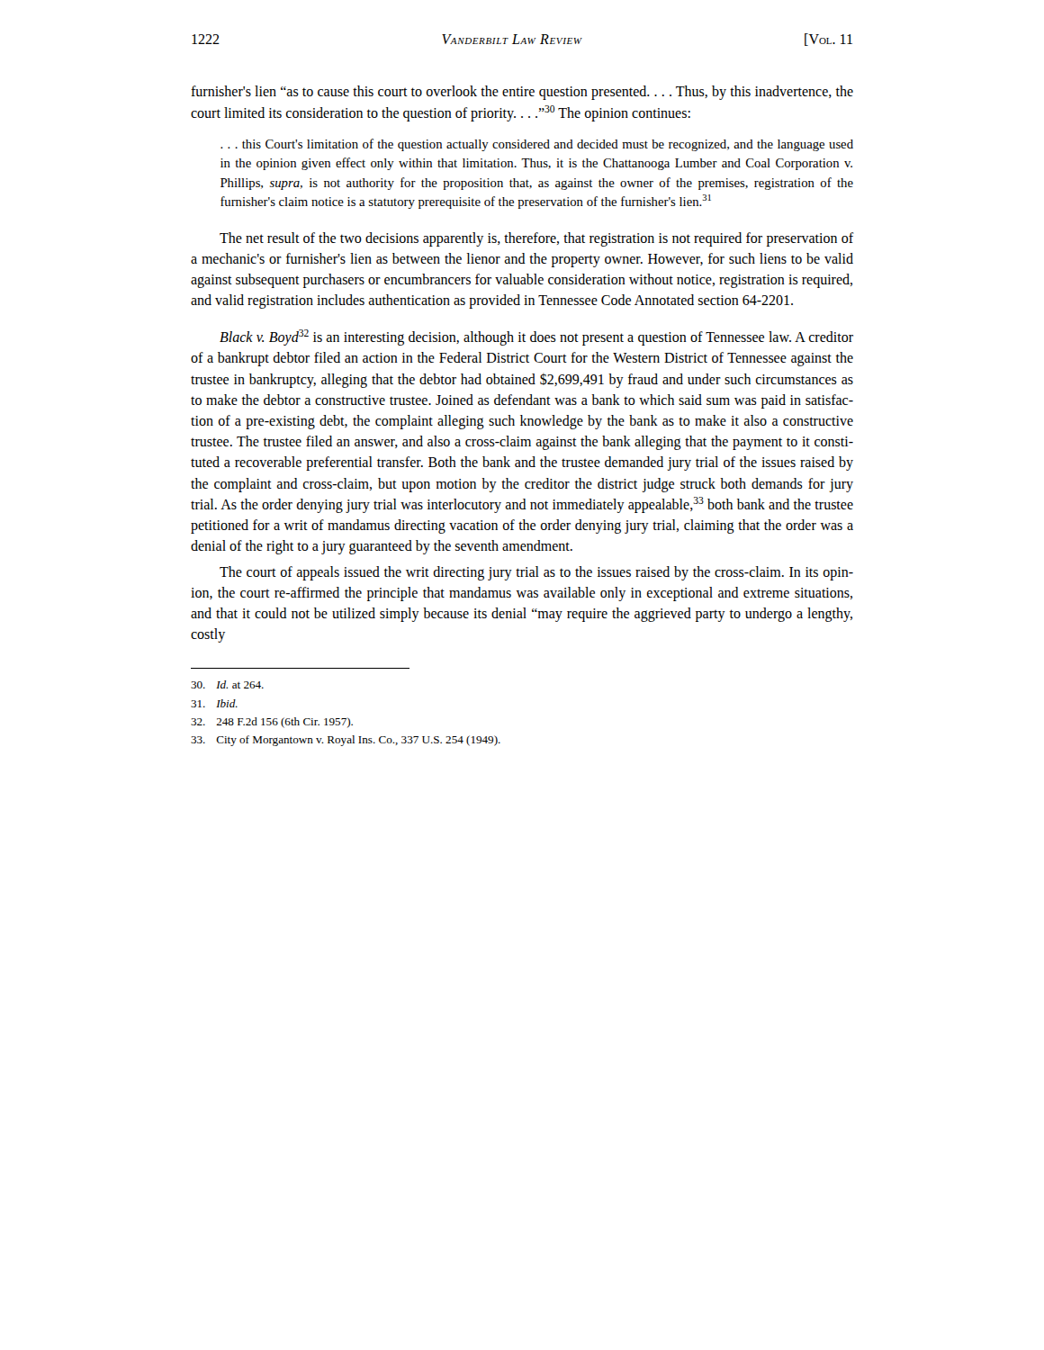1222 Vanderbilt Law Review [Vol. 11
furnisher's lien “as to cause this court to overlook the entire question presented. . . . Thus, by this inadvertence, the court limited its consideration to the question of priority. . . .”30 The opinion continues:
. . . this Court's limitation of the question actually considered and decided must be recognized, and the language used in the opinion given effect only within that limitation. Thus, it is the Chattanooga Lumber and Coal Corporation v. Phillips, supra, is not authority for the proposition that, as against the owner of the premises, registration of the furnisher's claim notice is a statutory prerequisite of the preservation of the furnisher's lien.31
The net result of the two decisions apparently is, therefore, that registration is not required for preservation of a mechanic's or furnisher's lien as between the lienor and the property owner. However, for such liens to be valid against subsequent purchasers or encumbrancers for valuable consideration without notice, registration is required, and valid registration includes authentication as provided in Tennessee Code Annotated section 64-2201.
Black v. Boyd32 is an interesting decision, although it does not present a question of Tennessee law. A creditor of a bankrupt debtor filed an action in the Federal District Court for the Western District of Tennessee against the trustee in bankruptcy, alleging that the debtor had obtained $2,699,491 by fraud and under such circumstances as to make the debtor a constructive trustee. Joined as defendant was a bank to which said sum was paid in satisfaction of a pre-existing debt, the complaint alleging such knowledge by the bank as to make it also a constructive trustee. The trustee filed an answer, and also a cross-claim against the bank alleging that the payment to it constituted a recoverable preferential transfer. Both the bank and the trustee demanded jury trial of the issues raised by the complaint and cross-claim, but upon motion by the creditor the district judge struck both demands for jury trial. As the order denying jury trial was interlocutory and not immediately appealable,33 both bank and the trustee petitioned for a writ of mandamus directing vacation of the order denying jury trial, claiming that the order was a denial of the right to a jury guaranteed by the seventh amendment.
The court of appeals issued the writ directing jury trial as to the issues raised by the cross-claim. In its opinion, the court re-affirmed the principle that mandamus was available only in exceptional and extreme situations, and that it could not be utilized simply because its denial “may require the aggrieved party to undergo a lengthy, costly
30. Id. at 264.
31. Ibid.
32. 248 F.2d 156 (6th Cir. 1957).
33. City of Morgantown v. Royal Ins. Co., 337 U.S. 254 (1949).